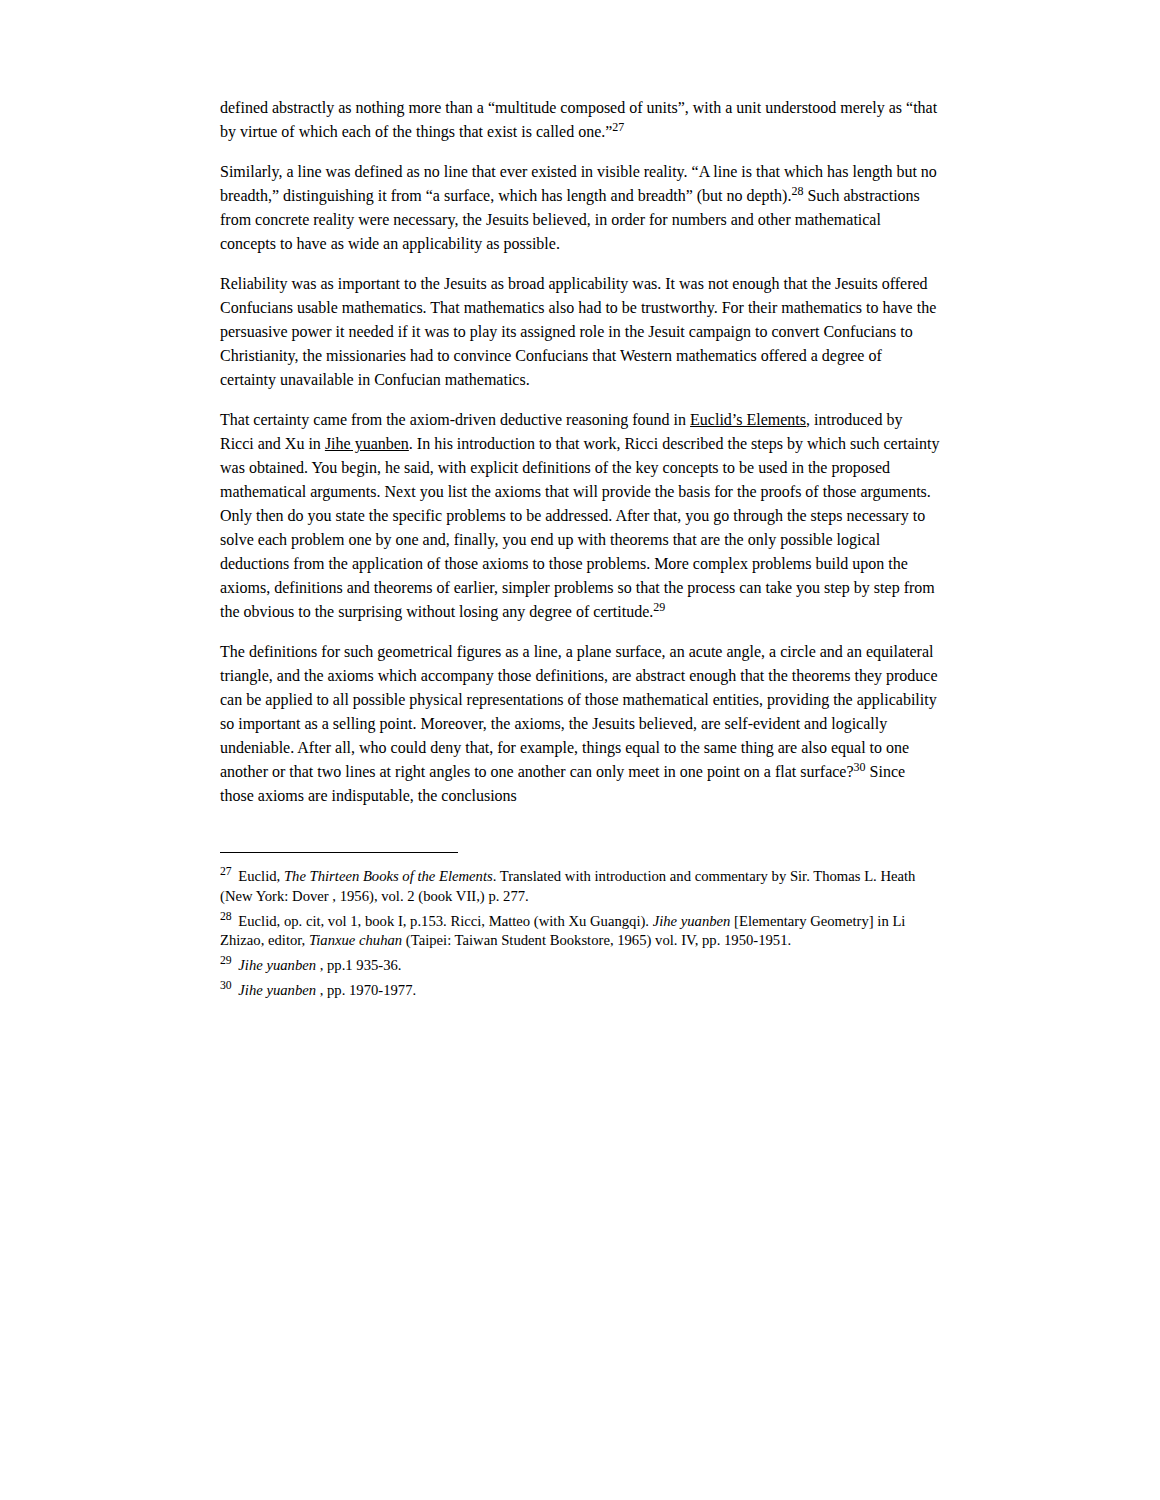defined abstractly as nothing more than a “multitude composed of units”, with a unit understood merely as “that by virtue of which each of the things that exist is called one.”27
Similarly, a line was defined as no line that ever existed in visible reality. “A line is that which has length but no breadth,” distinguishing it from “a surface, which has length and breadth” (but no depth).28 Such abstractions from concrete reality were necessary, the Jesuits believed, in order for numbers and other mathematical concepts to have as wide an applicability as possible.
Reliability was as important to the Jesuits as broad applicability was. It was not enough that the Jesuits offered Confucians usable mathematics. That mathematics also had to be trustworthy. For their mathematics to have the persuasive power it needed if it was to play its assigned role in the Jesuit campaign to convert Confucians to Christianity, the missionaries had to convince Confucians that Western mathematics offered a degree of certainty unavailable in Confucian mathematics.
That certainty came from the axiom-driven deductive reasoning found in Euclid’s Elements, introduced by Ricci and Xu in Jihe yuanben. In his introduction to that work, Ricci described the steps by which such certainty was obtained. You begin, he said, with explicit definitions of the key concepts to be used in the proposed mathematical arguments. Next you list the axioms that will provide the basis for the proofs of those arguments. Only then do you state the specific problems to be addressed. After that, you go through the steps necessary to solve each problem one by one and, finally, you end up with theorems that are the only possible logical deductions from the application of those axioms to those problems. More complex problems build upon the axioms, definitions and theorems of earlier, simpler problems so that the process can take you step by step from the obvious to the surprising without losing any degree of certitude.29
The definitions for such geometrical figures as a line, a plane surface, an acute angle, a circle and an equilateral triangle, and the axioms which accompany those definitions, are abstract enough that the theorems they produce can be applied to all possible physical representations of those mathematical entities, providing the applicability so important as a selling point. Moreover, the axioms, the Jesuits believed, are self-evident and logically undeniable. After all, who could deny that, for example, things equal to the same thing are also equal to one another or that two lines at right angles to one another can only meet in one point on a flat surface?30 Since those axioms are indisputable, the conclusions
27 Euclid, The Thirteen Books of the Elements. Translated with introduction and commentary by Sir. Thomas L. Heath (New York: Dover , 1956), vol. 2 (book VII,) p. 277.
28 Euclid, op. cit, vol 1, book I, p.153. Ricci, Matteo (with Xu Guangqi). Jihe yuanben [Elementary Geometry] in Li Zhizao, editor, Tianxue chuhan (Taipei: Taiwan Student Bookstore, 1965) vol. IV, pp. 1950-1951.
29 Jihe yuanben , pp.1 935-36.
30 Jihe yuanben , pp. 1970-1977.